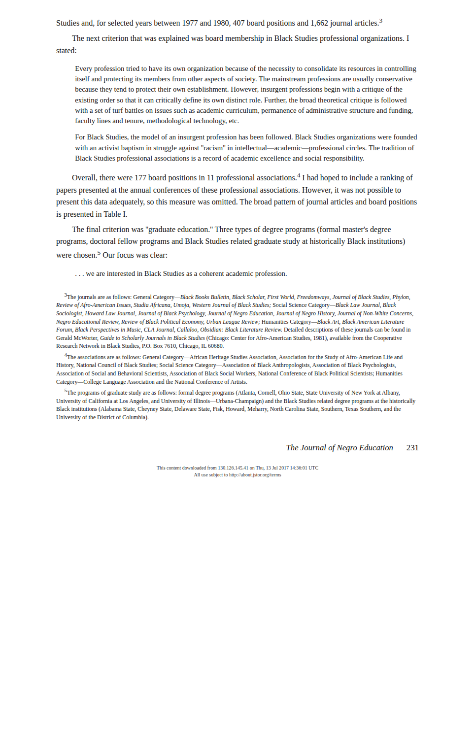Studies and, for selected years between 1977 and 1980, 407 board positions and 1,662 journal articles.3
The next criterion that was explained was board membership in Black Studies professional organizations. I stated:
Every profession tried to have its own organization because of the necessity to consolidate its resources in controlling itself and protecting its members from other aspects of society. The mainstream professions are usually conservative because they tend to protect their own establishment. However, insurgent professions begin with a critique of the existing order so that it can critically define its own distinct role. Further, the broad theoretical critique is followed with a set of turf battles on issues such as academic curriculum, permanence of administrative structure and funding, faculty lines and tenure, methodological technology, etc.
For Black Studies, the model of an insurgent profession has been followed. Black Studies organizations were founded with an activist baptism in struggle against ''racism'' in intellectual—academic—professional circles. The tradition of Black Studies professional associations is a record of academic excellence and social responsibility.
Overall, there were 177 board positions in 11 professional associations.4 I had hoped to include a ranking of papers presented at the annual conferences of these professional associations. However, it was not possible to present this data adequately, so this measure was omitted. The broad pattern of journal articles and board positions is presented in Table I.
The final criterion was ''graduate education.'' Three types of degree programs (formal master's degree programs, doctoral fellow programs and Black Studies related graduate study at historically Black institutions) were chosen.5 Our focus was clear:
. . . we are interested in Black Studies as a coherent academic profession.
3The journals are as follows: General Category—Black Books Bulletin, Black Scholar, First World, Freedomways, Journal of Black Studies, Phylon, Review of Afro-American Issues, Studia Africana, Umoja, Western Journal of Black Studies; Social Science Category—Black Law Journal, Black Sociologist, Howard Law Journal, Journal of Black Psychology, Journal of Negro Education, Journal of Negro History, Journal of Non-White Concerns, Negro Educational Review, Review of Black Political Economy, Urban League Review; Humanities Category—Black Art, Black American Literature Forum, Black Perspectives in Music, CLA Journal, Callaloo, Obsidian: Black Literature Review. Detailed descriptions of these journals can be found in Gerald McWorter, Guide to Scholarly Journals in Black Studies (Chicago: Center for Afro-American Studies, 1981), available from the Cooperative Research Network in Black Studies, P.O. Box 7610, Chicago, IL 60680.
4The associations are as follows: General Category—African Heritage Studies Association, Association for the Study of Afro-American Life and History, National Council of Black Studies; Social Science Category—Association of Black Anthropologists, Association of Black Psychologists, Association of Social and Behavioral Scientists, Association of Black Social Workers, National Conference of Black Political Scientists; Humanities Category—College Language Association and the National Conference of Artists.
5The programs of graduate study are as follows: formal degree programs (Atlanta, Cornell, Ohio State, State University of New York at Albany, University of California at Los Angeles, and University of Illinois—Urbana-Champaign) and the Black Studies related degree programs at the historically Black institutions (Alabama State, Cheyney State, Delaware State, Fisk, Howard, Meharry, North Carolina State, Southern, Texas Southern, and the University of the District of Columbia).
The Journal of Negro Education231
This content downloaded from 130.126.145.41 on Thu, 13 Jul 2017 14:36:01 UTC
All use subject to http://about.jstor.org/terms